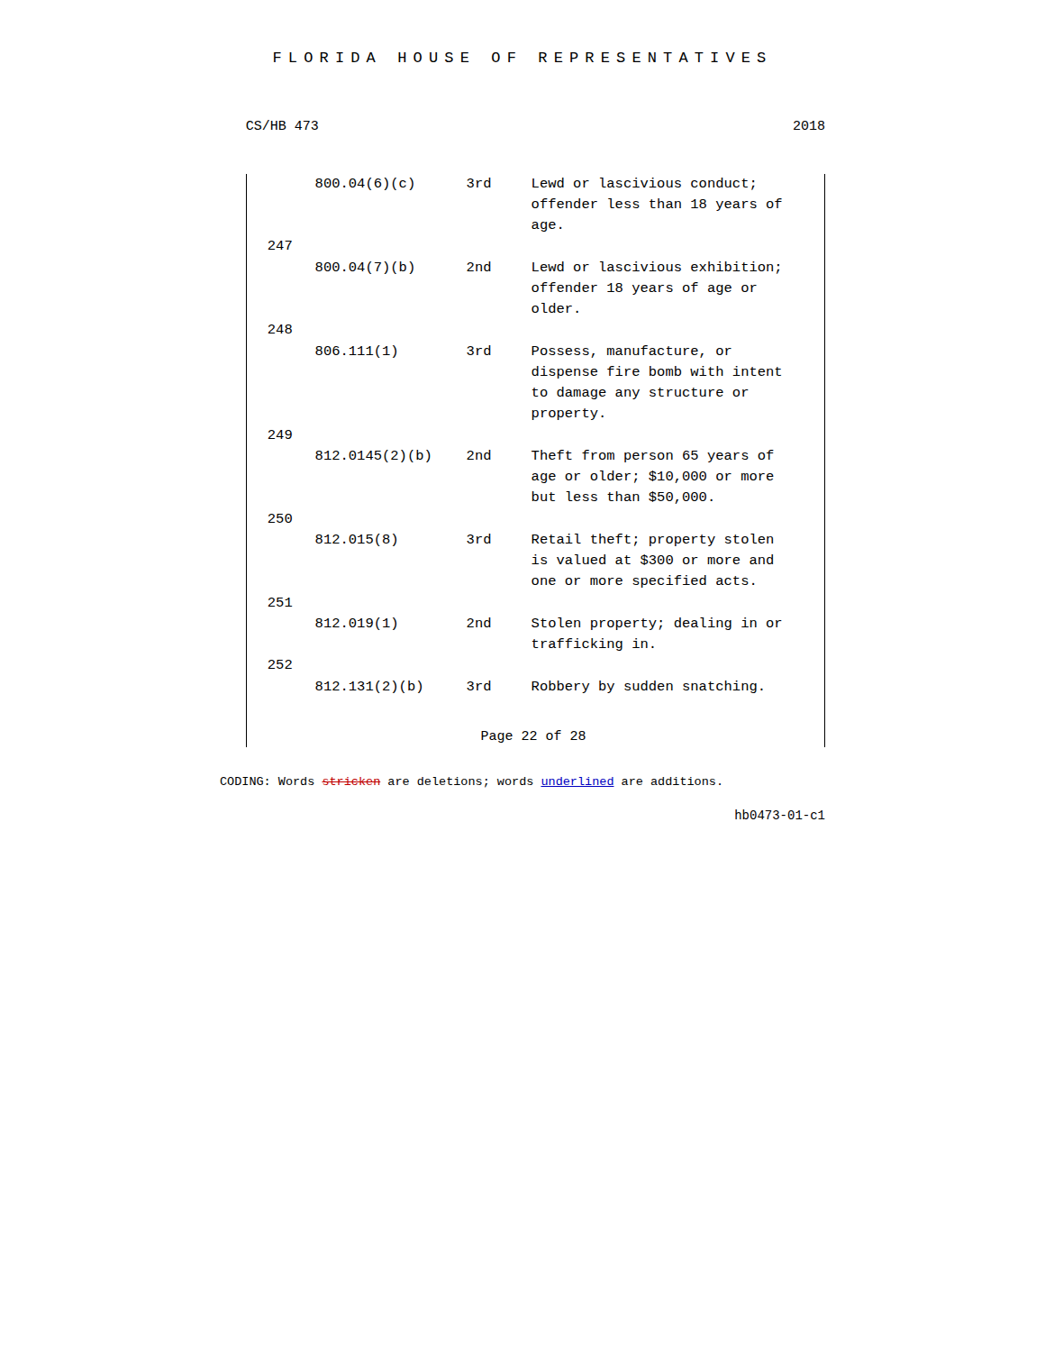FLORIDA HOUSE OF REPRESENTATIVES
CS/HB 473 2018
| | 800.04(6)(c) | 3rd | Lewd or lascivious conduct; offender less than 18 years of age. |
| 247 | | | |
| | 800.04(7)(b) | 2nd | Lewd or lascivious exhibition; offender 18 years of age or older. |
| 248 | | | |
| | 806.111(1) | 3rd | Possess, manufacture, or dispense fire bomb with intent to damage any structure or property. |
| 249 | | | |
| | 812.0145(2)(b) | 2nd | Theft from person 65 years of age or older; $10,000 or more but less than $50,000. |
| 250 | | | |
| | 812.015(8) | 3rd | Retail theft; property stolen is valued at $300 or more and one or more specified acts. |
| 251 | | | |
| | 812.019(1) | 2nd | Stolen property; dealing in or trafficking in. |
| 252 | | | |
| | 812.131(2)(b) | 3rd | Robbery by sudden snatching. |
Page 22 of 28
CODING: Words stricken are deletions; words underlined are additions.
hb0473-01-c1